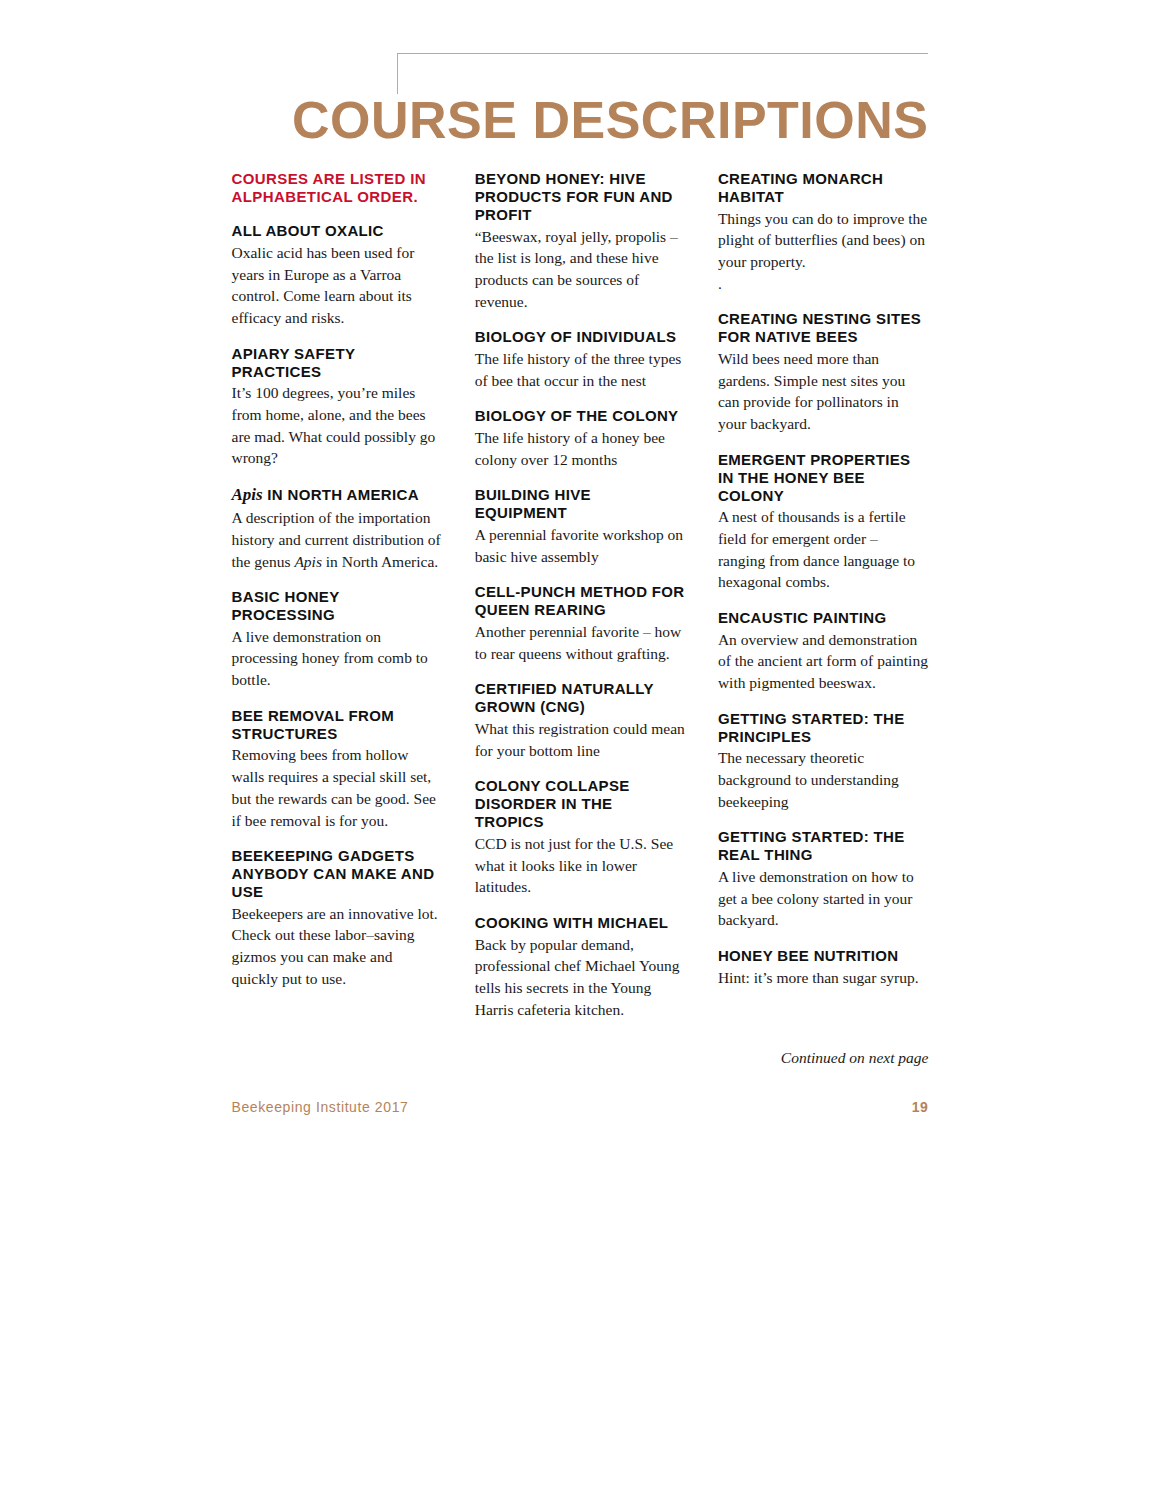COURSE DESCRIPTIONS
Courses are listed in alphabetical order.
All About Oxalic
Oxalic acid has been used for years in Europe as a Varroa control. Come learn about its efficacy and risks.
Apiary Safety Practices
It’s 100 degrees, you’re miles from home, alone, and the bees are mad. What could possibly go wrong?
Apis in North America
A description of the importation history and current distribution of the genus Apis in North America.
Basic Honey Processing
A live demonstration on processing honey from comb to bottle.
Bee Removal from Structures
Removing bees from hollow walls requires a special skill set, but the rewards can be good. See if bee removal is for you.
Beekeeping Gadgets Anybody Can Make and Use
Beekeepers are an innovative lot. Check out these labor–saving gizmos you can make and quickly put to use.
Beyond Honey: Hive Products for Fun and Profit
“Beeswax, royal jelly, propolis – the list is long, and these hive products can be sources of revenue.
Biology of Individuals
The life history of the three types of bee that occur in the nest
Biology of the Colony
The life history of a honey bee colony over 12 months
Building Hive Equipment
A perennial favorite workshop on basic hive assembly
Cell-Punch Method for Queen Rearing
Another perennial favorite – how to rear queens without grafting.
Certified Naturally Grown (CNG)
What this registration could mean for your bottom line
Colony Collapse Disorder in the Tropics
CCD is not just for the U.S. See what it looks like in lower latitudes.
Cooking with Michael
Back by popular demand, professional chef Michael Young tells his secrets in the Young Harris cafeteria kitchen.
Creating Monarch Habitat
Things you can do to improve the plight of butterflies (and bees) on your property.
.
Creating Nesting Sites for Native Bees
Wild bees need more than gardens. Simple nest sites you can provide for pollinators in your backyard.
Emergent Properties in the Honey Bee Colony
A nest of thousands is a fertile field for emergent order – ranging from dance language to hexagonal combs.
Encaustic Painting
An overview and demonstration of the ancient art form of painting with pigmented beeswax.
Getting Started: The Principles
The necessary theoretic background to understanding beekeeping
Getting Started: The Real Thing
A live demonstration on how to get a bee colony started in your backyard.
Honey Bee Nutrition
Hint: it’s more than sugar syrup.
Continued on next page
Beekeeping Institute 2017 19